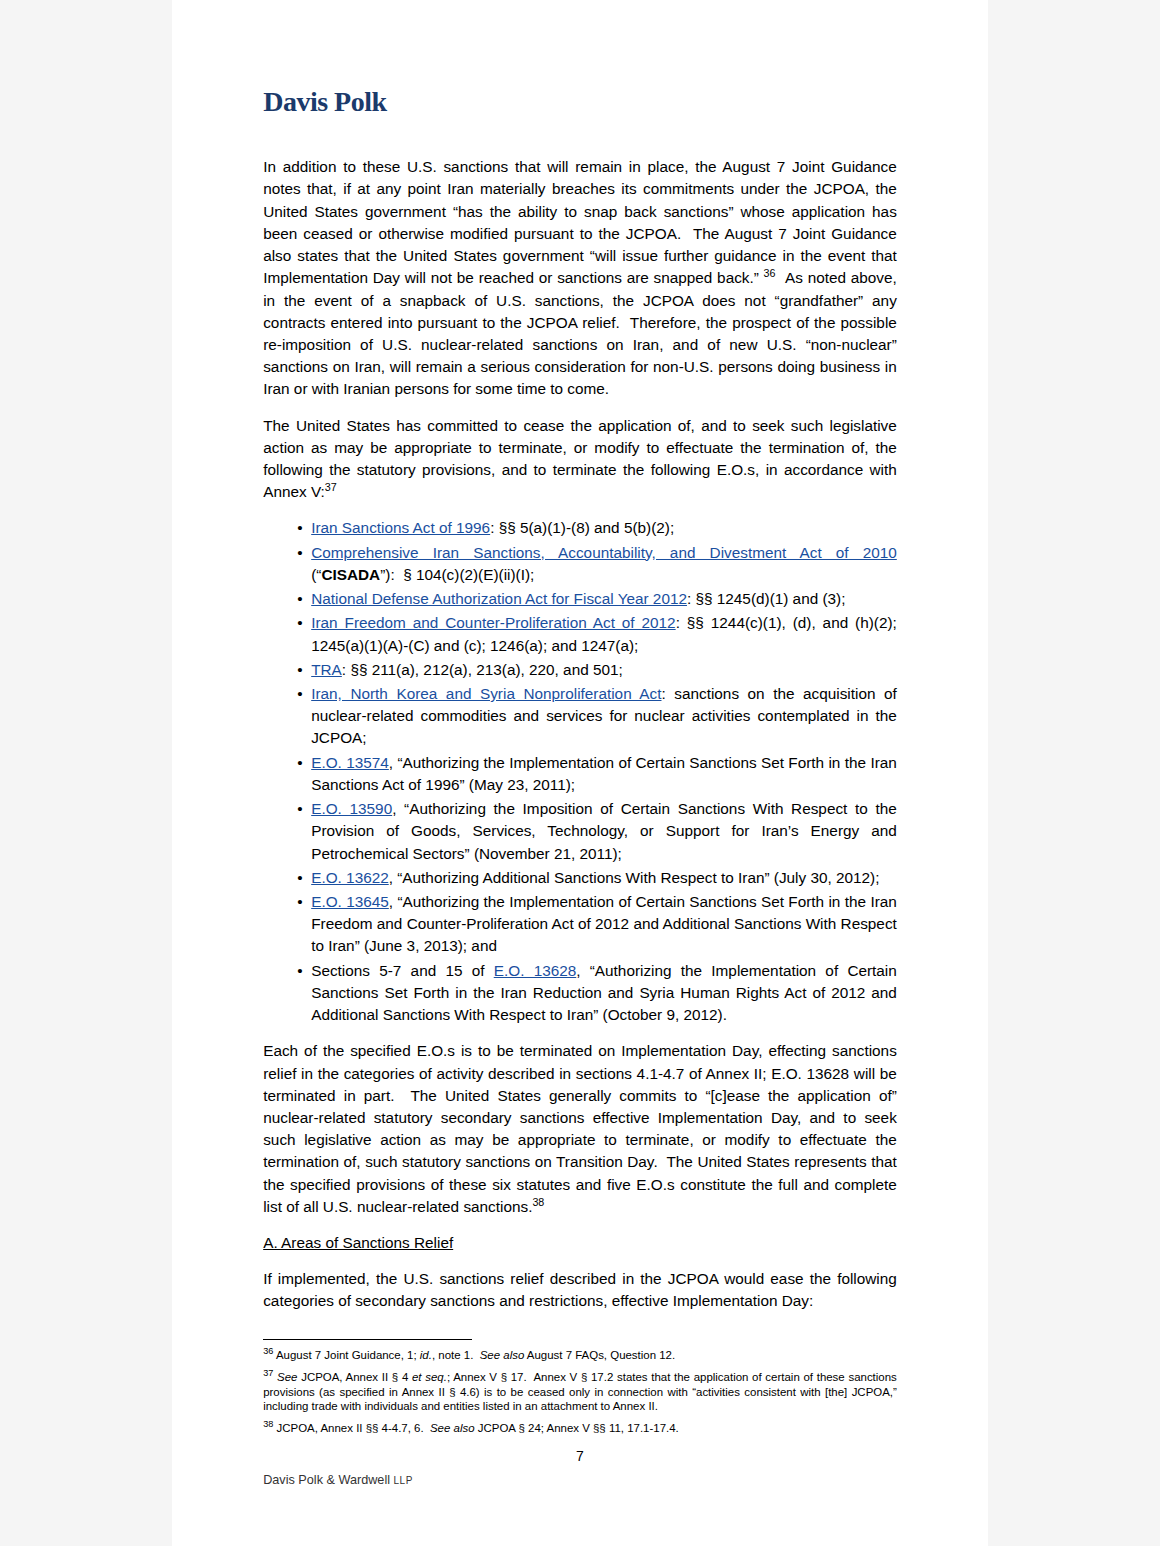Davis Polk
In addition to these U.S. sanctions that will remain in place, the August 7 Joint Guidance notes that, if at any point Iran materially breaches its commitments under the JCPOA, the United States government “has the ability to snap back sanctions” whose application has been ceased or otherwise modified pursuant to the JCPOA. The August 7 Joint Guidance also states that the United States government “will issue further guidance in the event that Implementation Day will not be reached or sanctions are snapped back.” 36 As noted above, in the event of a snapback of U.S. sanctions, the JCPOA does not “grandfather” any contracts entered into pursuant to the JCPOA relief. Therefore, the prospect of the possible re-imposition of U.S. nuclear-related sanctions on Iran, and of new U.S. “non-nuclear” sanctions on Iran, will remain a serious consideration for non-U.S. persons doing business in Iran or with Iranian persons for some time to come.
The United States has committed to cease the application of, and to seek such legislative action as may be appropriate to terminate, or modify to effectuate the termination of, the following the statutory provisions, and to terminate the following E.O.s, in accordance with Annex V:37
Iran Sanctions Act of 1996: §§ 5(a)(1)-(8) and 5(b)(2);
Comprehensive Iran Sanctions, Accountability, and Divestment Act of 2010 (“CISADA”): § 104(c)(2)(E)(ii)(I);
National Defense Authorization Act for Fiscal Year 2012: §§ 1245(d)(1) and (3);
Iran Freedom and Counter-Proliferation Act of 2012: §§ 1244(c)(1), (d), and (h)(2); 1245(a)(1)(A)-(C) and (c); 1246(a); and 1247(a);
TRA: §§ 211(a), 212(a), 213(a), 220, and 501;
Iran, North Korea and Syria Nonproliferation Act: sanctions on the acquisition of nuclear-related commodities and services for nuclear activities contemplated in the JCPOA;
E.O. 13574, “Authorizing the Implementation of Certain Sanctions Set Forth in the Iran Sanctions Act of 1996” (May 23, 2011);
E.O. 13590, “Authorizing the Imposition of Certain Sanctions With Respect to the Provision of Goods, Services, Technology, or Support for Iran’s Energy and Petrochemical Sectors” (November 21, 2011);
E.O. 13622, “Authorizing Additional Sanctions With Respect to Iran” (July 30, 2012);
E.O. 13645, “Authorizing the Implementation of Certain Sanctions Set Forth in the Iran Freedom and Counter-Proliferation Act of 2012 and Additional Sanctions With Respect to Iran” (June 3, 2013); and
Sections 5-7 and 15 of E.O. 13628, “Authorizing the Implementation of Certain Sanctions Set Forth in the Iran Reduction and Syria Human Rights Act of 2012 and Additional Sanctions With Respect to Iran” (October 9, 2012).
Each of the specified E.O.s is to be terminated on Implementation Day, effecting sanctions relief in the categories of activity described in sections 4.1-4.7 of Annex II; E.O. 13628 will be terminated in part. The United States generally commits to “[c]ease the application of” nuclear-related statutory secondary sanctions effective Implementation Day, and to seek such legislative action as may be appropriate to terminate, or modify to effectuate the termination of, such statutory sanctions on Transition Day. The United States represents that the specified provisions of these six statutes and five E.O.s constitute the full and complete list of all U.S. nuclear-related sanctions.38
A. Areas of Sanctions Relief
If implemented, the U.S. sanctions relief described in the JCPOA would ease the following categories of secondary sanctions and restrictions, effective Implementation Day:
36 August 7 Joint Guidance, 1; id., note 1. See also August 7 FAQs, Question 12.
37 See JCPOA, Annex II § 4 et seq.; Annex V § 17. Annex V § 17.2 states that the application of certain of these sanctions provisions (as specified in Annex II § 4.6) is to be ceased only in connection with “activities consistent with [the] JCPOA,” including trade with individuals and entities listed in an attachment to Annex II.
38 JCPOA, Annex II §§ 4-4.7, 6. See also JCPOA § 24; Annex V §§ 11, 17.1-17.4.
7
Davis Polk & Wardwell LLP